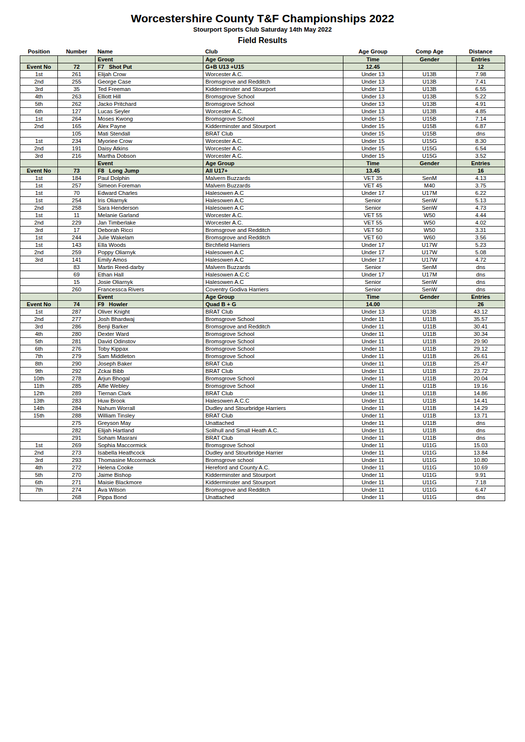Worcestershire County T&F Championships 2022
Stourport Sports Club Saturday 14th May 2022
Field Results
| Position | Number | Name | Club | Age Group | Comp Age | Distance |
| --- | --- | --- | --- | --- | --- | --- |
| | | Event | Age Group | Time | Gender | Entries |
| Event No | 72 | F7 Shot Put | G+B U13 +U15 | 12.45 | | 12 |
| 1st | 261 | Elijah Crow | Worcester A.C. | Under 13 | U13B | 7.98 |
| 2nd | 255 | George Case | Bromsgrove and Redditch | Under 13 | U13B | 7.41 |
| 3rd | 35 | Ted Freeman | Kidderminster and Stourport | Under 13 | U13B | 6.55 |
| 4th | 263 | Elliott Hill | Bromsgrove School | Under 13 | U13B | 5.22 |
| 5th | 262 | Jacko Pritchard | Bromsgrove School | Under 13 | U13B | 4.91 |
| 6th | 127 | Lucas Seyler | Worcester A.C. | Under 13 | U13B | 4.85 |
| 1st | 264 | Moses Kwong | Bromsgrove School | Under 15 | U15B | 7.14 |
| 2nd | 165 | Alex Payne | Kidderminster and Stourport | Under 15 | U15B | 6.87 |
| | 105 | Mati Stendall | BRAT Club | Under 15 | U15B | dns |
| 1st | 234 | Myoriee Crow | Worcester A.C. | Under 15 | U15G | 8.30 |
| 2nd | 191 | Daisy Atkins | Worcester A.C. | Under 15 | U15G | 6.54 |
| 3rd | 216 | Martha Dobson | Worcester A.C. | Under 15 | U15G | 3.52 |
| | | Event | Age Group | Time | Gender | Entries |
| Event No | 73 | F8 Long Jump | All U17+ | 13.45 | | 16 |
| 1st | 184 | Paul Dolphin | Malvern Buzzards | VET 35 | SenM | 4.13 |
| 1st | 257 | Simeon Foreman | Malvern Buzzards | VET 45 | M40 | 3.75 |
| 1st | 70 | Edward Charles | Halesowen A.C | Under 17 | U17M | 6.22 |
| 1st | 254 | Iris Oliarnyk | Halesowen A.C | Senior | SenW | 5.13 |
| 2nd | 258 | Sara Henderson | Halesowen A.C | Senior | SenW | 4.73 |
| 1st | 11 | Melanie Garland | Worcester A.C. | VET 55 | W50 | 4.44 |
| 2nd | 229 | Jan Timberlake | Worcester A.C. | VET 55 | W50 | 4.02 |
| 3rd | 17 | Deborah Ricci | Bromsgrove and Redditch | VET 50 | W50 | 3.31 |
| 1st | 244 | Julie Wakelam | Bromsgrove and Redditch | VET 60 | W60 | 3.56 |
| 1st | 143 | Ella Woods | Birchfield Harriers | Under 17 | U17W | 5.23 |
| 2nd | 259 | Poppy Oliarnyk | Halesowen A.C | Under 17 | U17W | 5.08 |
| 3rd | 141 | Emily Amos | Halesowen A.C | Under 17 | U17W | 4.72 |
| | 83 | Martin Reed-darby | Malvern Buzzards | Senior | SenM | dns |
| | 69 | Ethan Hall | Halesowen A.C.C | Under 17 | U17M | dns |
| | 15 | Josie Oliarnyk | Halesowen A.C | Senior | SenW | dns |
| | 260 | Francessca Rivers | Coventry Godiva Harriers | Senior | SenW | dns |
| | | Event | Age Group | Time | Gender | Entries |
| Event No | 74 | F9 Howler | Quad B + G | 14.00 | | 26 |
| 1st | 287 | Oliver Knight | BRAT Club | Under 13 | U13B | 43.12 |
| 2nd | 277 | Josh Bhardwaj | Bromsgrove School | Under 11 | U11B | 35.57 |
| 3rd | 286 | Benji Barker | Bromsgrove and Redditch | Under 11 | U11B | 30.41 |
| 4th | 280 | Dexter Ward | Bromsgrove School | Under 11 | U11B | 30.34 |
| 5th | 281 | David Odinstov | Bromsgrove School | Under 11 | U11B | 29.90 |
| 6th | 276 | Toby Kippax | Bromsgrove School | Under 11 | U11B | 29.12 |
| 7th | 279 | Sam Middleton | Bromsgrove School | Under 11 | U11B | 26.61 |
| 8th | 290 | Joseph Baker | BRAT Club | Under 11 | U11B | 25.47 |
| 9th | 292 | Zckai Bibb | BRAT Club | Under 11 | U11B | 23.72 |
| 10th | 278 | Arjun Bhogal | Bromsgrove School | Under 11 | U11B | 20.04 |
| 11th | 285 | Alfie Webley | Bromsgrove School | Under 11 | U11B | 19.16 |
| 12th | 289 | Tiernan Clark | BRAT Club | Under 11 | U11B | 14.86 |
| 13th | 283 | Huw Brook | Halesowen A.C.C | Under 11 | U11B | 14.41 |
| 14th | 284 | Nahum Worrall | Dudley and Stourbridge Harriers | Under 11 | U11B | 14.29 |
| 15th | 288 | William Tinsley | BRAT Club | Under 11 | U11B | 13.71 |
| | 275 | Greyson May | Unattached | Under 11 | U11B | dns |
| | 282 | Elijah Hartland | Solihull and Small Heath A.C. | Under 11 | U11B | dns |
| | 291 | Soham Masrani | BRAT Club | Under 11 | U11B | dns |
| 1st | 269 | Sophia Maccormick | Bromsgrove School | Under 11 | U11G | 15.03 |
| 2nd | 273 | Isabella Heathcock | Dudley and Stourbridge Harrier | Under 11 | U11G | 13.84 |
| 3rd | 293 | Thomasine Mccormack | Bromsgrove school | Under 11 | U11G | 10.80 |
| 4th | 272 | Helena Cooke | Hereford and County A.C. | Under 11 | U11G | 10.69 |
| 5th | 270 | Jaime Bishop | Kidderminster and Stourport | Under 11 | U11G | 9.91 |
| 6th | 271 | Maisie Blackmore | Kidderminster and Stourport | Under 11 | U11G | 7.18 |
| 7th | 274 | Ava Wilson | Bromsgrove and Redditch | Under 11 | U11G | 6.47 |
| | 268 | Pippa Bond | Unattached | Under 11 | U11G | dns |